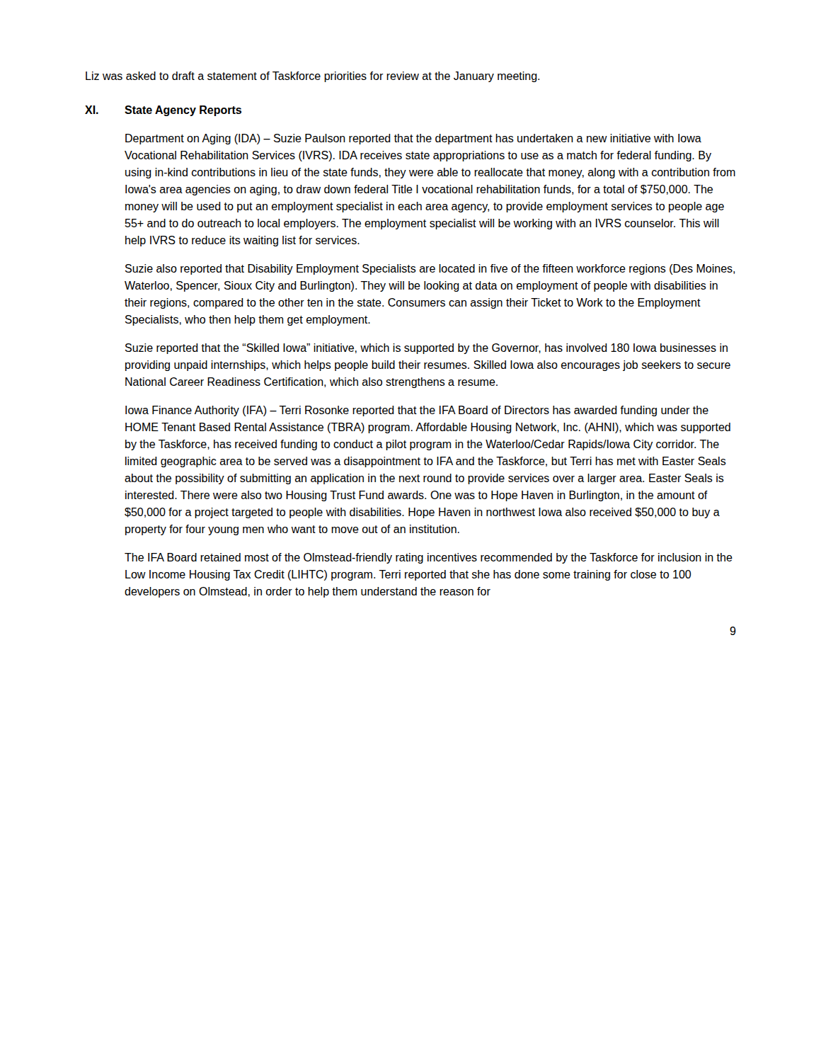Liz was asked to draft a statement of Taskforce priorities for review at the January meeting.
XI. State Agency Reports
Department on Aging (IDA) – Suzie Paulson reported that the department has undertaken a new initiative with Iowa Vocational Rehabilitation Services (IVRS). IDA receives state appropriations to use as a match for federal funding. By using in-kind contributions in lieu of the state funds, they were able to reallocate that money, along with a contribution from Iowa's area agencies on aging, to draw down federal Title I vocational rehabilitation funds, for a total of $750,000. The money will be used to put an employment specialist in each area agency, to provide employment services to people age 55+ and to do outreach to local employers. The employment specialist will be working with an IVRS counselor. This will help IVRS to reduce its waiting list for services.
Suzie also reported that Disability Employment Specialists are located in five of the fifteen workforce regions (Des Moines, Waterloo, Spencer, Sioux City and Burlington). They will be looking at data on employment of people with disabilities in their regions, compared to the other ten in the state. Consumers can assign their Ticket to Work to the Employment Specialists, who then help them get employment.
Suzie reported that the “Skilled Iowa” initiative, which is supported by the Governor, has involved 180 Iowa businesses in providing unpaid internships, which helps people build their resumes. Skilled Iowa also encourages job seekers to secure National Career Readiness Certification, which also strengthens a resume.
Iowa Finance Authority (IFA) – Terri Rosonke reported that the IFA Board of Directors has awarded funding under the HOME Tenant Based Rental Assistance (TBRA) program. Affordable Housing Network, Inc. (AHNI), which was supported by the Taskforce, has received funding to conduct a pilot program in the Waterloo/Cedar Rapids/Iowa City corridor. The limited geographic area to be served was a disappointment to IFA and the Taskforce, but Terri has met with Easter Seals about the possibility of submitting an application in the next round to provide services over a larger area. Easter Seals is interested. There were also two Housing Trust Fund awards. One was to Hope Haven in Burlington, in the amount of $50,000 for a project targeted to people with disabilities. Hope Haven in northwest Iowa also received $50,000 to buy a property for four young men who want to move out of an institution.
The IFA Board retained most of the Olmstead-friendly rating incentives recommended by the Taskforce for inclusion in the Low Income Housing Tax Credit (LIHTC) program. Terri reported that she has done some training for close to 100 developers on Olmstead, in order to help them understand the reason for
9